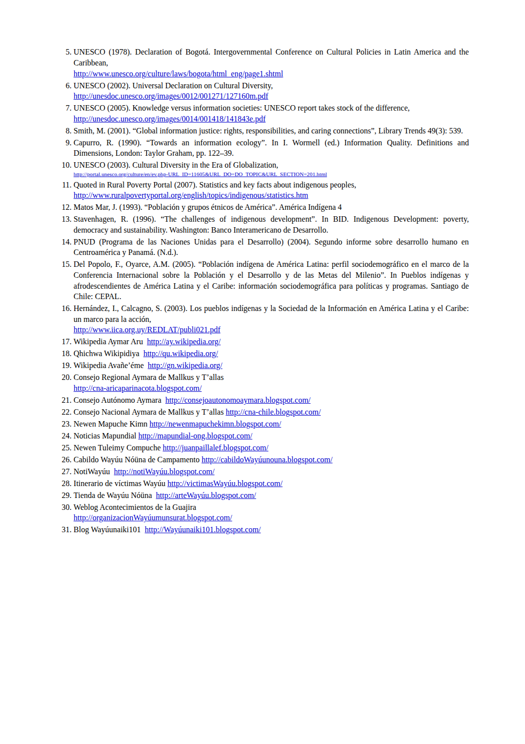UNESCO (1978). Declaration of Bogotá. Intergovernmental Conference on Cultural Policies in Latin America and the Caribbean, http://www.unesco.org/culture/laws/bogota/html_eng/page1.shtml
UNESCO (2002). Universal Declaration on Cultural Diversity, http://unesdoc.unesco.org/images/0012/001271/127160m.pdf
UNESCO (2005). Knowledge versus information societies: UNESCO report takes stock of the difference, http://unesdoc.unesco.org/images/0014/001418/141843e.pdf
Smith, M. (2001). “Global information justice: rights, responsibilities, and caring connections”, Library Trends 49(3): 539.
Capurro, R. (1990). “Towards an information ecology”. In I. Wormell (ed.) Information Quality. Definitions and Dimensions, London: Taylor Graham, pp. 122–39.
UNESCO (2003). Cultural Diversity in the Era of Globalization, http://portal.unesco.org/culture/en/ev.php-URL_ID=11605&URL_DO=DO_TOPIC&URL_SECTION=201.html
Quoted in Rural Poverty Portal (2007). Statistics and key facts about indigenous peoples, http://www.ruralpovertyportal.org/english/topics/indigenous/statistics.htm
Matos Mar, J. (1993). “Población y grupos étnicos de América”. América Indígena 4
Stavenhagen, R. (1996). “The challenges of indigenous development”. In BID. Indigenous Development: poverty, democracy and sustainability. Washington: Banco Interamericano de Desarrollo.
PNUD (Programa de las Naciones Unidas para el Desarrollo) (2004). Segundo informe sobre desarrollo humano en Centroamérica y Panamá. (N.d.).
Del Popolo, F., Oyarce, A.M. (2005). “Población indígena de América Latina: perfil sociodemográfico en el marco de la Conferencia Internacional sobre la Población y el Desarrollo y de las Metas del Milenio”. In Pueblos indígenas y afrodescendientes de América Latina y el Caribe: información sociodemográfica para políticas y programas. Santiago de Chile: CEPAL.
Hernández, I., Calcagno, S. (2003). Los pueblos indígenas y la Sociedad de la Información en América Latina y el Caribe: un marco para la acción, http://www.iica.org.uy/REDLAT/publi021.pdf
Wikipedia Aymar Aru http://ay.wikipedia.org/
Qhichwa Wikipidiya http://qu.wikipedia.org/
Wikipedia Avañe’éme http://gn.wikipedia.org/
Consejo Regional Aymara de Mallkus y T’allas http://cna-aricaparinacota.blogspot.com/
Consejo Autónomo Aymara http://consejoautonomoaymara.blogspot.com/
Consejo Nacional Aymara de Mallkus y T’allas http://cna-chile.blogspot.com/
Newen Mapuche Kimn http://newenmapuchekimn.blogspot.com/
Noticias Mapundial http://mapundial-ong.blogspot.com/
Newen Tuleimy Compuche http://juanpaillalef.blogspot.com/
Cabildo Wayúu Nóüna de Campamento http://cabildoWayúunouna.blogspot.com/
NotiWayúu http://notiWayúu.blogspot.com/
Itinerario de víctimas Wayúu http://victimasWayúu.blogspot.com/
Tienda de Wayúu Nóüna http://arteWayúu.blogspot.com/
Weblog Acontecimientos de la Guajira http://organizacionWayúumunsurat.blogspot.com/
Blog Wayúunaiki101 http://Wayúunaiki101.blogspot.com/